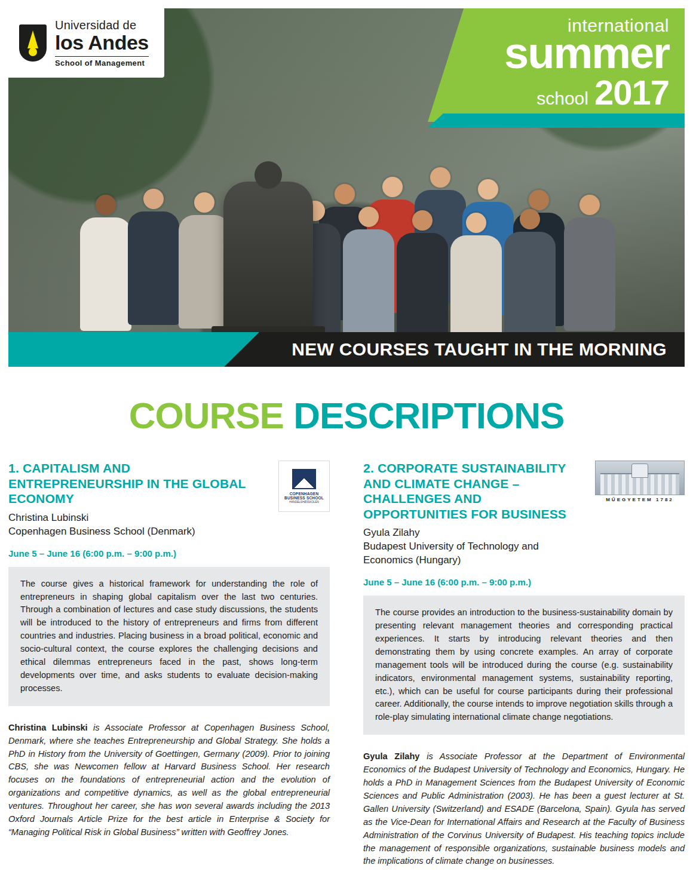Universidad de
los Andes
School of Management
international
summer
school 2017
NEW COURSES TAUGHT IN THE MORNING
COURSE DESCRIPTIONS
1. CAPITALISM AND ENTREPRENEURSHIP IN THE GLOBAL ECONOMY
Christina Lubinski Copenhagen Business School (Denmark)
COPENHAGEN
BUSINESS SCHOOLHANDELSHØJSKOLEN
June 5 – June 16 (6:00 p.m. – 9:00 p.m.)
The course gives a historical framework for understanding the role of entrepreneurs in shaping global capitalism over the last two centuries. Through a combination of lectures and case study discussions, the students will be introduced to the history of entrepreneurs and firms from different countries and industries. Placing business in a broad political, economic and socio-cultural context, the course explores the challenging decisions and ethical dilemmas entrepreneurs faced in the past, shows long-term developments over time, and asks students to evaluate decision-making processes.
Christina Lubinski is Associate Professor at Copenhagen Business School, Denmark, where she teaches Entrepreneurship and Global Strategy. She holds a PhD in History from the University of Goettingen, Germany (2009). Prior to joining CBS, she was Newcomen fellow at Harvard Business School. Her research focuses on the foundations of entrepreneurial action and the evolution of organizations and competitive dynamics, as well as the global entrepreneurial ventures. Throughout her career, she has won several awards including the 2013 Oxford Journals Article Prize for the best article in Enterprise & Society for “Managing Political Risk in Global Business” written with Geoffrey Jones.
2. CORPORATE SUSTAINABILITY AND CLIMATE CHANGE – CHALLENGES AND OPPORTUNITIES FOR BUSINESS
Gyula Zilahy Budapest University of Technology and Economics (Hungary)
MŰEGYETEM 1782
June 5 – June 16 (6:00 p.m. – 9:00 p.m.)
The course provides an introduction to the business-sustainability domain by presenting relevant management theories and corresponding practical experiences. It starts by introducing relevant theories and then demonstrating them by using concrete examples. An array of corporate management tools will be introduced during the course (e.g. sustainability indicators, environmental management systems, sustainability reporting, etc.), which can be useful for course participants during their professional career. Additionally, the course intends to improve negotiation skills through a role-play simulating international climate change negotiations.
Gyula Zilahy is Associate Professor at the Department of Environmental Economics of the Budapest University of Technology and Economics, Hungary. He holds a PhD in Management Sciences from the Budapest University of Economic Sciences and Public Administration (2003). He has been a guest lecturer at St. Gallen University (Switzerland) and ESADE (Barcelona, Spain). Gyula has served as the Vice-Dean for International Affairs and Research at the Faculty of Business Administration of the Corvinus University of Budapest. His teaching topics include the management of responsible organizations, sustainable business models and the implications of climate change on businesses.